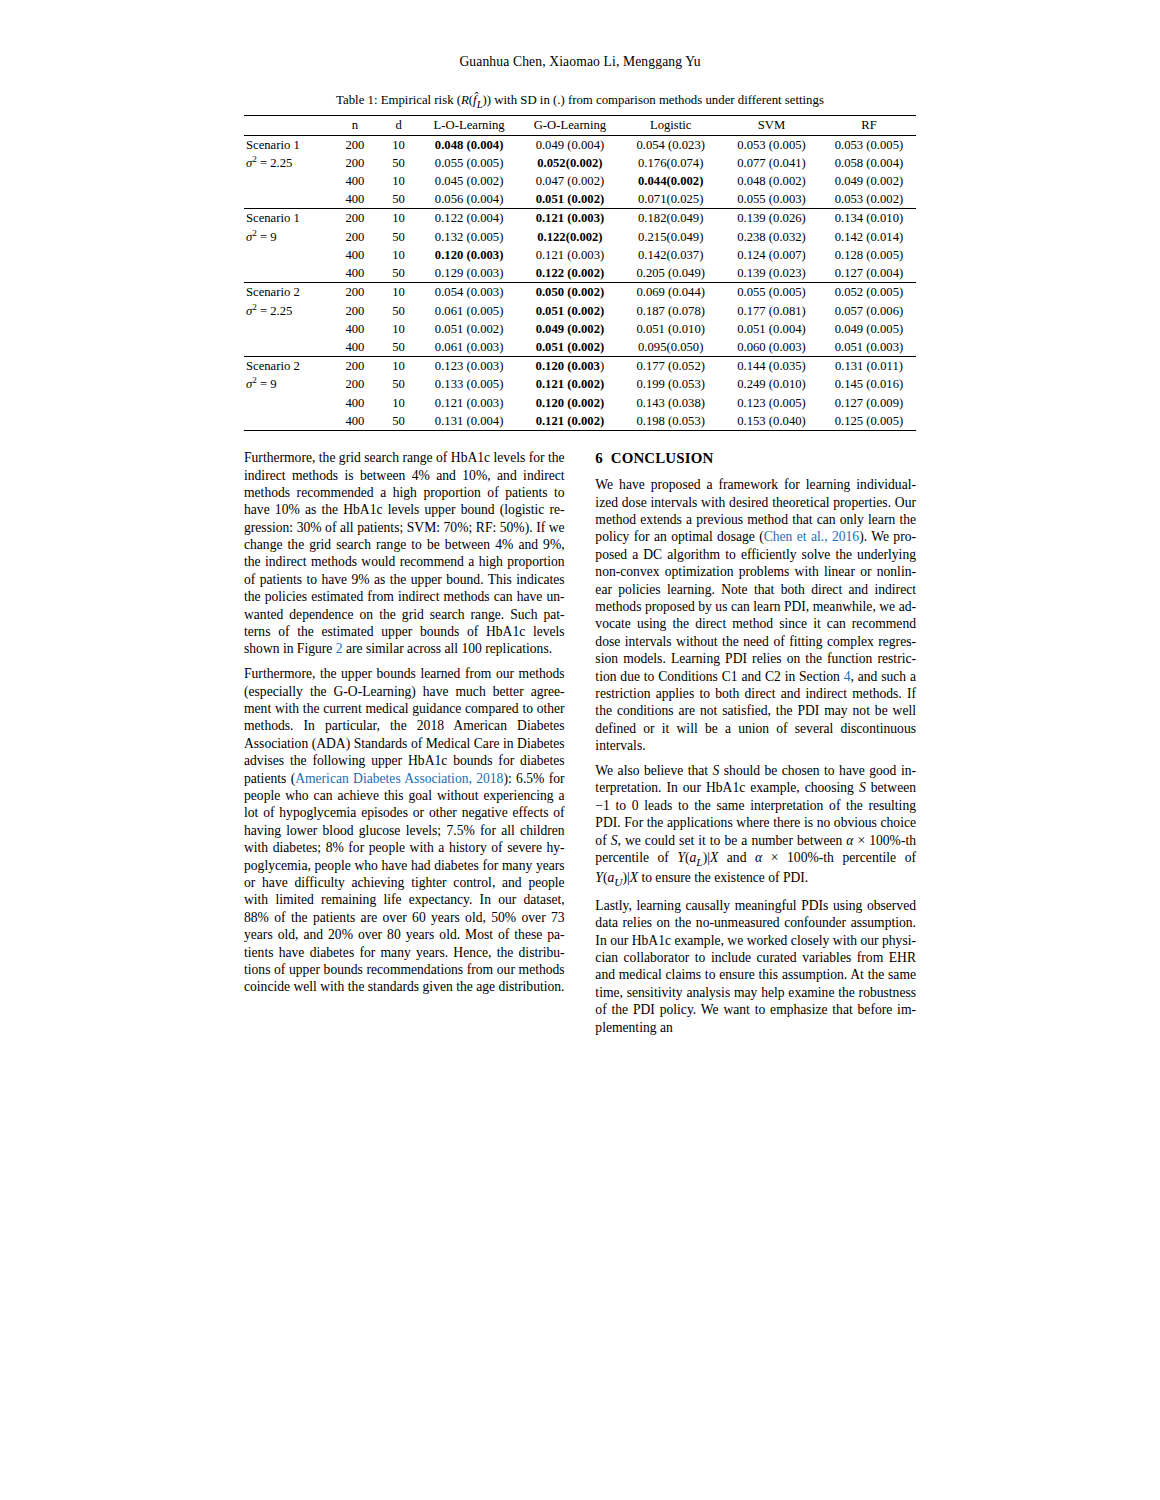Guanhua Chen, Xiaomao Li, Menggang Yu
Table 1: Empirical risk (R(f̂L)) with SD in (.) from comparison methods under different settings
| | n | d | L-O-Learning | G-O-Learning | Logistic | SVM | RF |
| Scenario 1 | 200 | 10 | 0.048 (0.004) | 0.049 (0.004) | 0.054 (0.023) | 0.053 (0.005) | 0.053 (0.005) |
| σ 2 = 2.25 | 200 | 50 | 0.055 (0.005) | 0.052(0.002) | 0.176(0.074) | 0.077 (0.041) | 0.058 (0.004) |
| | 400 | 10 | 0.045 (0.002) | 0.047 (0.002) | 0.044(0.002) | 0.048 (0.002) | 0.049 (0.002) |
| | 400 | 50 | 0.056 (0.004) | 0.051 (0.002) | 0.071(0.025) | 0.055 (0.003) | 0.053 (0.002) |
| Scenario 1 | 200 | 10 | 0.122 (0.004) | 0.121 (0.003) | 0.182(0.049) | 0.139 (0.026) | 0.134 (0.010) |
| σ 2 = 9 | 200 | 50 | 0.132 (0.005) | 0.122(0.002) | 0.215(0.049) | 0.238 (0.032) | 0.142 (0.014) |
| | 400 | 10 | 0.120 (0.003) | 0.121 (0.003) | 0.142(0.037) | 0.124 (0.007) | 0.128 (0.005) |
| | 400 | 50 | 0.129 (0.003) | 0.122 (0.002) | 0.205 (0.049) | 0.139 (0.023) | 0.127 (0.004) |
| Scenario 2 | 200 | 10 | 0.054 (0.003) | 0.050 (0.002) | 0.069 (0.044) | 0.055 (0.005) | 0.052 (0.005) |
| σ 2 = 2.25 | 200 | 50 | 0.061 (0.005) | 0.051 (0.002) | 0.187 (0.078) | 0.177 (0.081) | 0.057 (0.006) |
| | 400 | 10 | 0.051 (0.002) | 0.049 (0.002) | 0.051 (0.010) | 0.051 (0.004) | 0.049 (0.005) |
| | 400 | 50 | 0.061 (0.003) | 0.051 (0.002) | 0.095(0.050) | 0.060 (0.003) | 0.051 (0.003) |
| Scenario 2 | 200 | 10 | 0.123 (0.003) | 0.120 (0.003 ) | 0.177 (0.052) | 0.144 (0.035) | 0.131 (0.011) |
| σ 2 = 9 | 200 | 50 | 0.133 (0.005) | 0.121 (0.002) | 0.199 (0.053) | 0.249 (0.010) | 0.145 (0.016) |
| | 400 | 10 | 0.121 (0.003) | 0.120 (0.002) | 0.143 (0.038) | 0.123 (0.005) | 0.127 (0.009) |
| | 400 | 50 | 0.131 (0.004) | 0.121 (0.002) | 0.198 (0.053) | 0.153 (0.040) | 0.125 (0.005) |
Furthermore, the grid search range of HbA1c levels for the indirect methods is between 4% and 10%, and indirect methods recommended a high proportion of patients to have 10% as the HbA1c levels upper bound (logistic regression: 30% of all patients; SVM: 70%; RF: 50%). If we change the grid search range to be between 4% and 9%, the indirect methods would recommend a high proportion of patients to have 9% as the upper bound. This indicates the policies estimated from indirect methods can have unwanted dependence on the grid search range. Such patterns of the estimated upper bounds of HbA1c levels shown in Figure 2 are similar across all 100 replications.
Furthermore, the upper bounds learned from our methods (especially the G-O-Learning) have much better agreement with the current medical guidance compared to other methods. In particular, the 2018 American Diabetes Association (ADA) Standards of Medical Care in Diabetes advises the following upper HbA1c bounds for diabetes patients (American Diabetes Association, 2018): 6.5% for people who can achieve this goal without experiencing a lot of hypoglycemia episodes or other negative effects of having lower blood glucose levels; 7.5% for all children with diabetes; 8% for people with a history of severe hypoglycemia, people who have had diabetes for many years or have difficulty achieving tighter control, and people with limited remaining life expectancy. In our dataset, 88% of the patients are over 60 years old, 50% over 73 years old, and 20% over 80 years old. Most of these patients have diabetes for many years. Hence, the distributions of upper bounds recommendations from our methods coincide well with the standards given the age distribution.
6 CONCLUSION
We have proposed a framework for learning individualized dose intervals with desired theoretical properties. Our method extends a previous method that can only learn the policy for an optimal dosage (Chen et al., 2016). We proposed a DC algorithm to efficiently solve the underlying non-convex optimization problems with linear or nonlinear policies learning. Note that both direct and indirect methods proposed by us can learn PDI, meanwhile, we advocate using the direct method since it can recommend dose intervals without the need of fitting complex regression models. Learning PDI relies on the function restriction due to Conditions C1 and C2 in Section 4, and such a restriction applies to both direct and indirect methods. If the conditions are not satisfied, the PDI may not be well defined or it will be a union of several discontinuous intervals.
We also believe that S should be chosen to have good interpretation. In our HbA1c example, choosing S between −1 to 0 leads to the same interpretation of the resulting PDI. For the applications where there is no obvious choice of S, we could set it to be a number between α × 100%-th percentile of Y(aL)|X and α × 100%-th percentile of Y(aU)|X to ensure the existence of PDI.
Lastly, learning causally meaningful PDIs using observed data relies on the no-unmeasured confounder assumption. In our HbA1c example, we worked closely with our physician collaborator to include curated variables from EHR and medical claims to ensure this assumption. At the same time, sensitivity analysis may help examine the robustness of the PDI policy. We want to emphasize that before implementing an